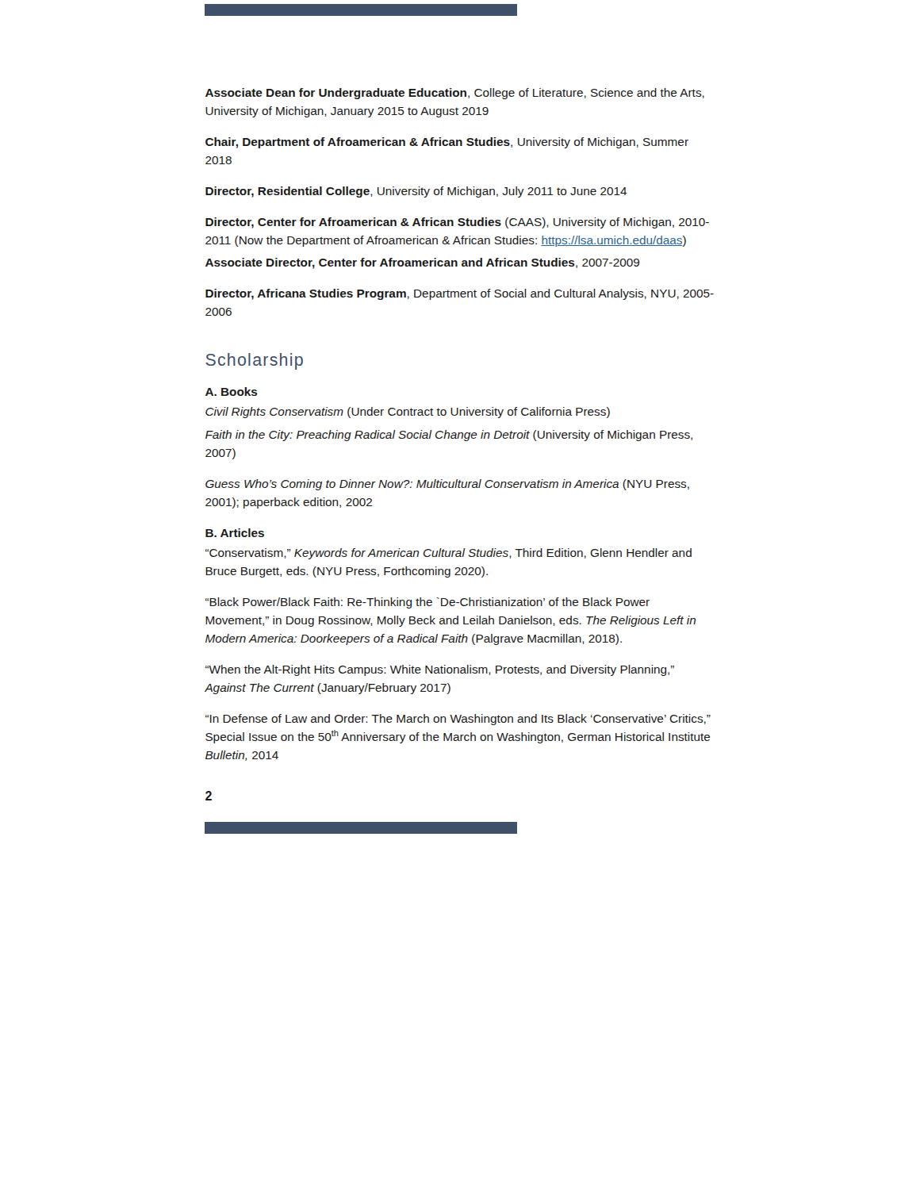Associate Dean for Undergraduate Education, College of Literature, Science and the Arts, University of Michigan, January 2015 to August 2019
Chair, Department of Afroamerican & African Studies, University of Michigan, Summer 2018
Director, Residential College, University of Michigan, July 2011 to June 2014
Director, Center for Afroamerican & African Studies (CAAS), University of Michigan, 2010-2011 (Now the Department of Afroamerican & African Studies: https://lsa.umich.edu/daas)
Associate Director, Center for Afroamerican and African Studies, 2007-2009
Director, Africana Studies Program, Department of Social and Cultural Analysis, NYU, 2005-2006
Scholarship
A. Books
Civil Rights Conservatism (Under Contract to University of California Press)
Faith in the City: Preaching Radical Social Change in Detroit (University of Michigan Press, 2007)
Guess Who’s Coming to Dinner Now?: Multicultural Conservatism in America (NYU Press, 2001); paperback edition, 2002
B. Articles
“Conservatism,” Keywords for American Cultural Studies, Third Edition, Glenn Hendler and Bruce Burgett, eds. (NYU Press, Forthcoming 2020).
“Black Power/Black Faith: Re-Thinking the `De-Christianization’ of the Black Power Movement,” in Doug Rossinow, Molly Beck and Leilah Danielson, eds. The Religious Left in Modern America: Doorkeepers of a Radical Faith (Palgrave Macmillan, 2018).
“When the Alt-Right Hits Campus: White Nationalism, Protests, and Diversity Planning,” Against The Current (January/February 2017)
“In Defense of Law and Order: The March on Washington and Its Black ‘Conservative’ Critics,” Special Issue on the 50th Anniversary of the March on Washington, German Historical Institute Bulletin, 2014
2